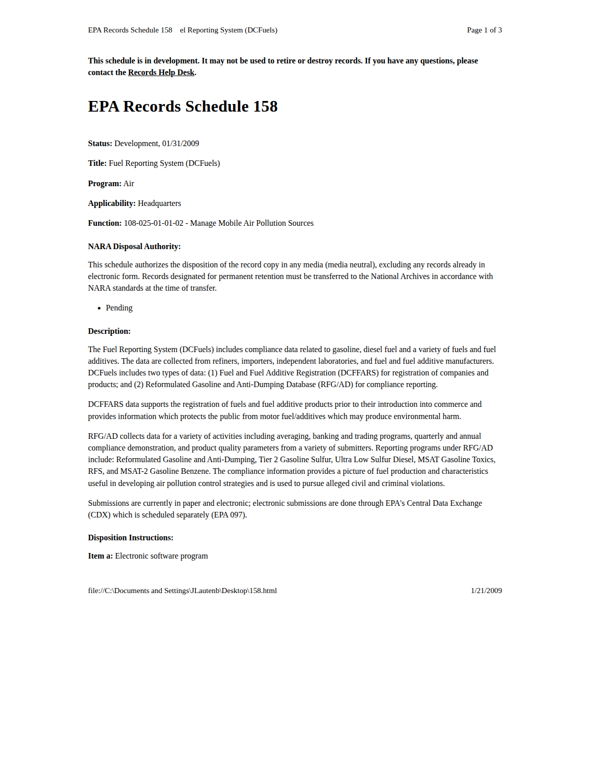EPA Records Schedule 158 el Reporting System (DCFuels)
Page 1 of 3
This schedule is in development. It may not be used to retire or destroy records. If you have any questions, please contact the Records Help Desk.
EPA Records Schedule 158
Status: Development, 01/31/2009
Title: Fuel Reporting System (DCFuels)
Program: Air
Applicability: Headquarters
Function: 108-025-01-01-02 - Manage Mobile Air Pollution Sources
NARA Disposal Authority:
This schedule authorizes the disposition of the record copy in any media (media neutral), excluding any records already in electronic form. Records designated for permanent retention must be transferred to the National Archives in accordance with NARA standards at the time of transfer.
Pending
Description:
The Fuel Reporting System (DCFuels) includes compliance data related to gasoline, diesel fuel and a variety of fuels and fuel additives. The data are collected from refiners, importers, independent laboratories, and fuel and fuel additive manufacturers. DCFuels includes two types of data: (1) Fuel and Fuel Additive Registration (DCFFARS) for registration of companies and products; and (2) Reformulated Gasoline and Anti-Dumping Database (RFG/AD) for compliance reporting.
DCFFARS data supports the registration of fuels and fuel additive products prior to their introduction into commerce and provides information which protects the public from motor fuel/additives which may produce environmental harm.
RFG/AD collects data for a variety of activities including averaging, banking and trading programs, quarterly and annual compliance demonstration, and product quality parameters from a variety of submitters. Reporting programs under RFG/AD include: Reformulated Gasoline and Anti-Dumping, Tier 2 Gasoline Sulfur, Ultra Low Sulfur Diesel, MSAT Gasoline Toxics, RFS, and MSAT-2 Gasoline Benzene. The compliance information provides a picture of fuel production and characteristics useful in developing air pollution control strategies and is used to pursue alleged civil and criminal violations.
Submissions are currently in paper and electronic; electronic submissions are done through EPA's Central Data Exchange (CDX) which is scheduled separately (EPA 097).
Disposition Instructions:
Item a: Electronic software program
file://C:\Documents and Settings\JLautenb\Desktop\158.html
1/21/2009